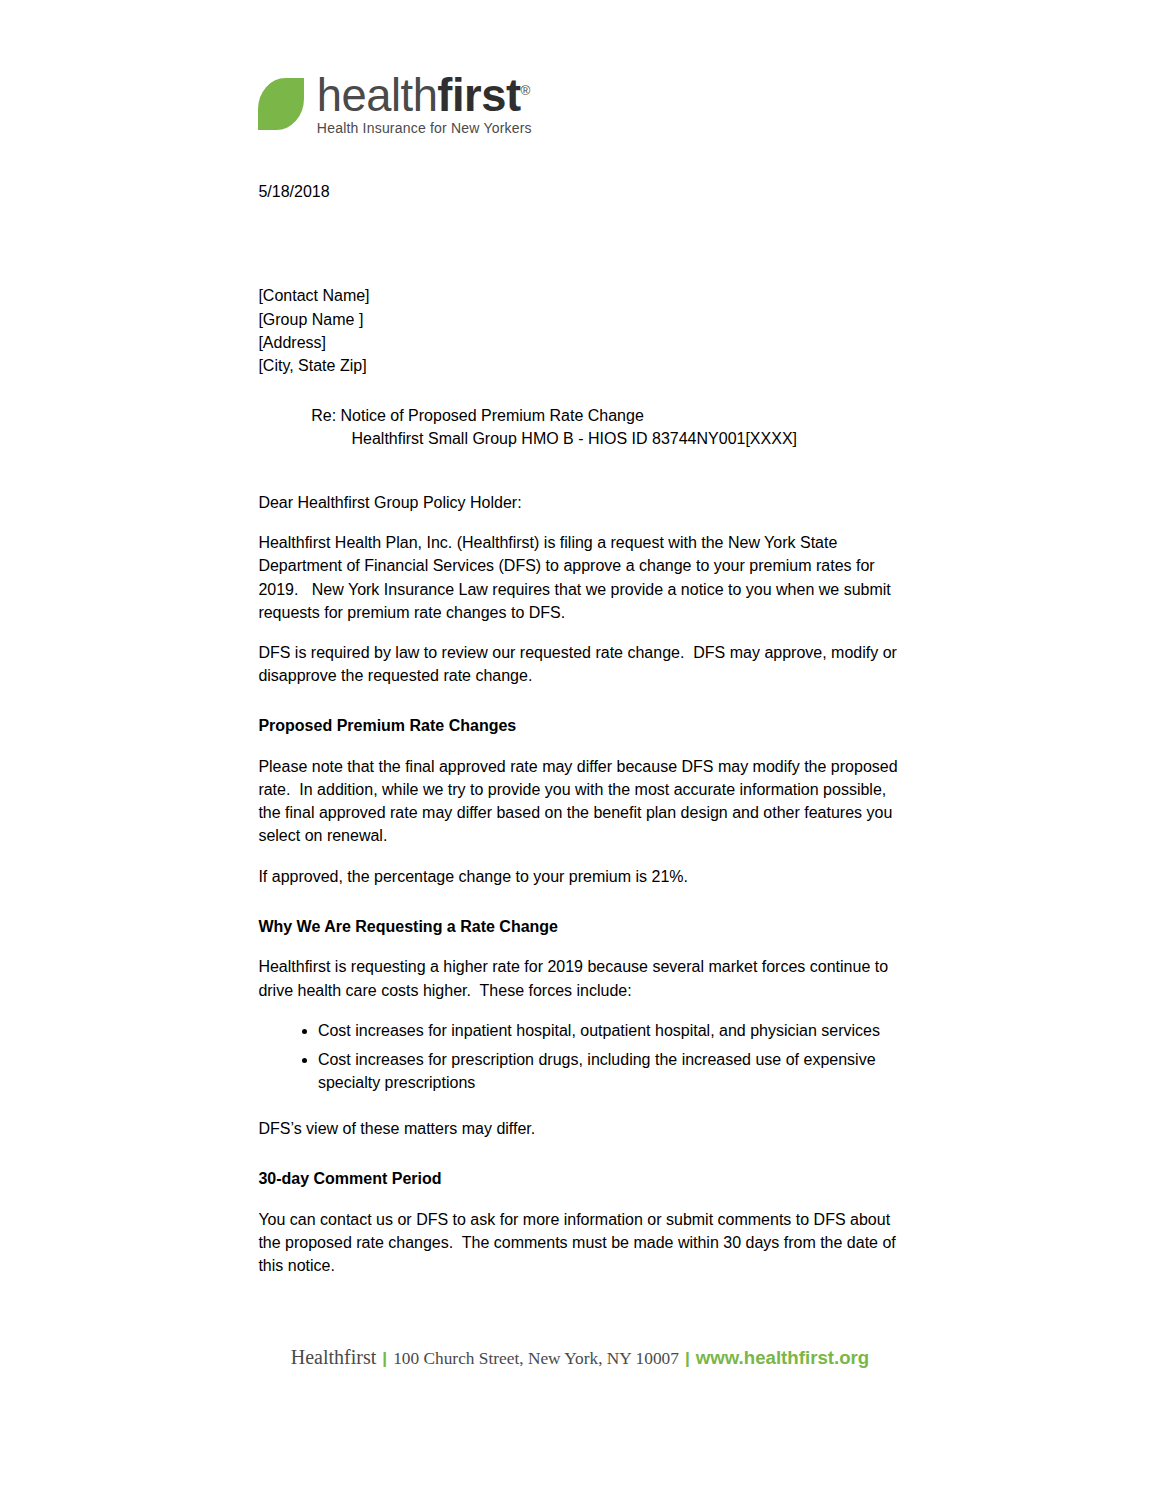healthfirst®
Health Insurance for New Yorkers
5/18/2018
[Contact Name]
[Group Name ]
[Address]
[City, State Zip]
Re: Notice of Proposed Premium Rate Change
Healthfirst Small Group HMO B - HIOS ID 83744NY001[XXXX]
Dear Healthfirst Group Policy Holder:
Healthfirst Health Plan, Inc. (Healthfirst) is filing a request with the New York State Department of Financial Services (DFS) to approve a change to your premium rates for 2019. New York Insurance Law requires that we provide a notice to you when we submit requests for premium rate changes to DFS.
DFS is required by law to review our requested rate change. DFS may approve, modify or disapprove the requested rate change.
Proposed Premium Rate Changes
Please note that the final approved rate may differ because DFS may modify the proposed rate. In addition, while we try to provide you with the most accurate information possible, the final approved rate may differ based on the benefit plan design and other features you select on renewal.
If approved, the percentage change to your premium is 21%.
Why We Are Requesting a Rate Change
Healthfirst is requesting a higher rate for 2019 because several market forces continue to drive health care costs higher. These forces include:
Cost increases for inpatient hospital, outpatient hospital, and physician services
Cost increases for prescription drugs, including the increased use of expensive specialty prescriptions
DFS’s view of these matters may differ.
30-day Comment Period
You can contact us or DFS to ask for more information or submit comments to DFS about the proposed rate changes. The comments must be made within 30 days from the date of this notice.
Healthfirst|100 Church Street, New York, NY 10007|www.healthfirst.org